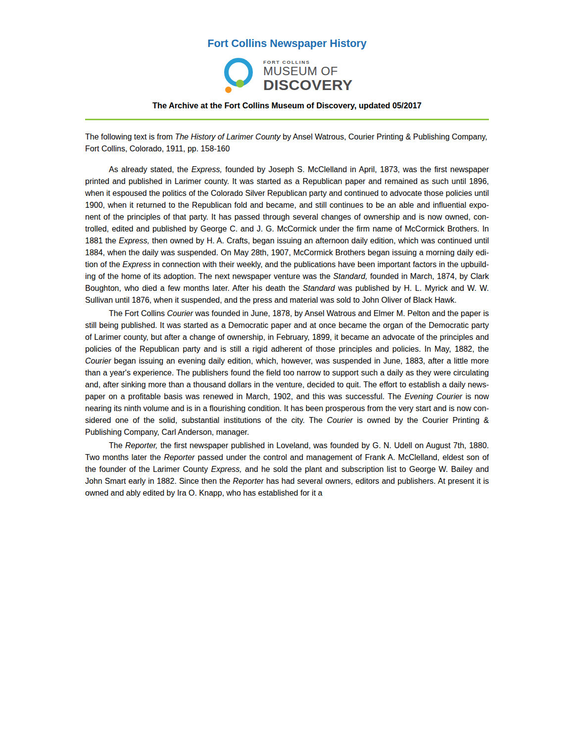Fort Collins Newspaper History
FORT COLLINS MUSEUM OF DISCOVERY
The Archive at the Fort Collins Museum of Discovery, updated 05/2017
The following text is from The History of Larimer County by Ansel Watrous, Courier Printing & Publishing Company, Fort Collins, Colorado, 1911, pp. 158-160
As already stated, the Express, founded by Joseph S. McClelland in April, 1873, was the first newspaper printed and published in Larimer county. It was started as a Republican paper and remained as such until 1896, when it espoused the politics of the Colorado Silver Republican party and continued to advocate those policies until 1900, when it returned to the Republican fold and became, and still continues to be an able and influential exponent of the principles of that party. It has passed through several changes of ownership and is now owned, controlled, edited and published by George C. and J. G. McCormick under the firm name of McCormick Brothers. In 1881 the Express, then owned by H. A. Crafts, began issuing an afternoon daily edition, which was continued until 1884, when the daily was suspended. On May 28th, 1907, McCormick Brothers began issuing a morning daily edition of the Express in connection with their weekly, and the publications have been important factors in the upbuilding of the home of its adoption. The next newspaper venture was the Standard, founded in March, 1874, by Clark Boughton, who died a few months later. After his death the Standard was published by H. L. Myrick and W. W. Sullivan until 1876, when it suspended, and the press and material was sold to John Oliver of Black Hawk.
The Fort Collins Courier was founded in June, 1878, by Ansel Watrous and Elmer M. Pelton and the paper is still being published. It was started as a Democratic paper and at once became the organ of the Democratic party of Larimer county, but after a change of ownership, in February, 1899, it became an advocate of the principles and policies of the Republican party and is still a rigid adherent of those principles and policies. In May, 1882, the Courier began issuing an evening daily edition, which, however, was suspended in June, 1883, after a little more than a year's experience. The publishers found the field too narrow to support such a daily as they were circulating and, after sinking more than a thousand dollars in the venture, decided to quit. The effort to establish a daily newspaper on a profitable basis was renewed in March, 1902, and this was successful. The Evening Courier is now nearing its ninth volume and is in a flourishing condition. It has been prosperous from the very start and is now considered one of the solid, substantial institutions of the city. The Courier is owned by the Courier Printing & Publishing Company, Carl Anderson, manager.
The Reporter, the first newspaper published in Loveland, was founded by G. N. Udell on August 7th, 1880. Two months later the Reporter passed under the control and management of Frank A. McClelland, eldest son of the founder of the Larimer County Express, and he sold the plant and subscription list to George W. Bailey and John Smart early in 1882. Since then the Reporter has had several owners, editors and publishers. At present it is owned and ably edited by Ira O. Knapp, who has established for it a